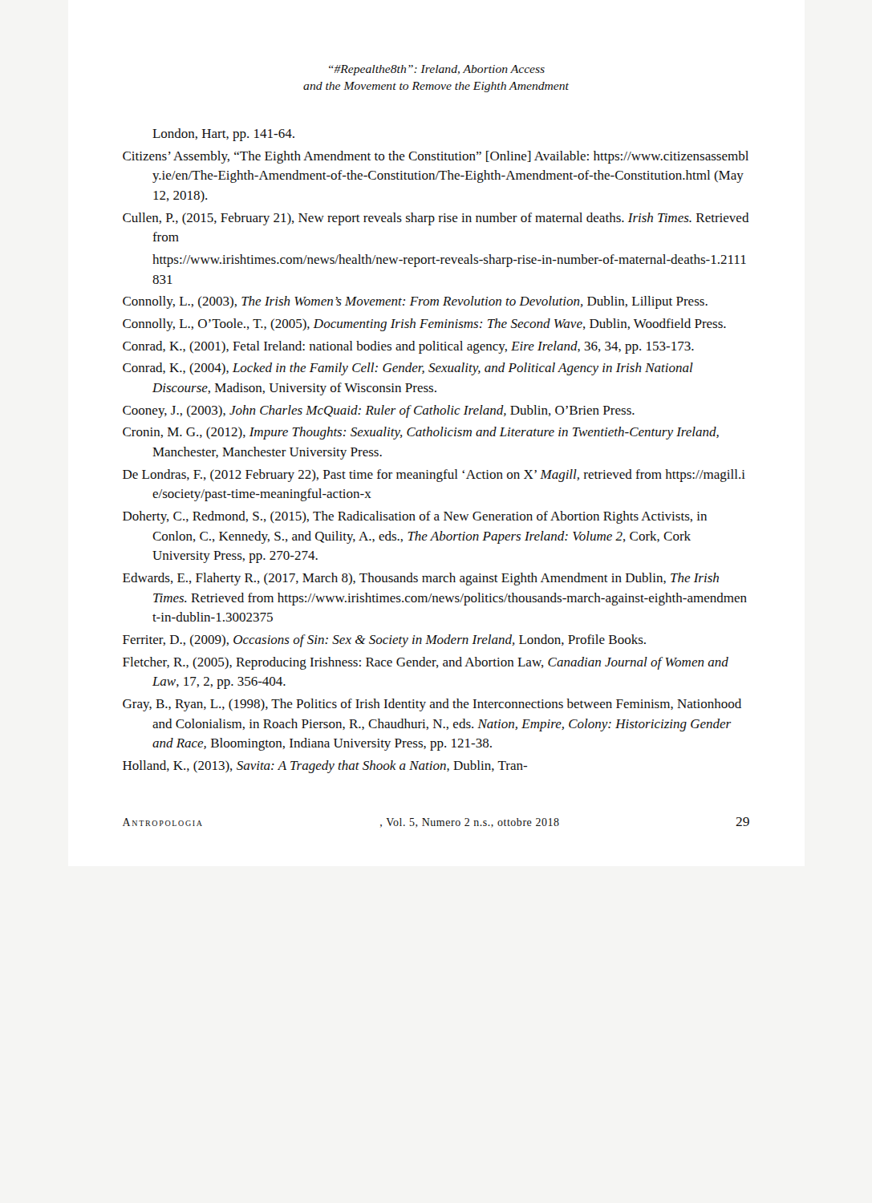“#Repealthe8th”: Ireland, Abortion Access
and the Movement to Remove the Eighth Amendment
London, Hart, pp. 141-64.
Citizens’ Assembly, “The Eighth Amendment to the Constitution” [Online] Available: https://www.citizensassembly.ie/en/The-Eighth-Amendment-of-the-Constitution/The-Eighth-Amendment-of-the-Constitution.html (May 12, 2018).
Cullen, P., (2015, February 21), New report reveals sharp rise in number of maternal deaths. Irish Times. Retrieved from
https://www.irishtimes.com/news/health/new-report-reveals-sharp-rise-in-number-of-maternal-deaths-1.2111831
Connolly, L., (2003), The Irish Women’s Movement: From Revolution to Devolution, Dublin, Lilliput Press.
Connolly, L., O’Toole., T., (2005), Documenting Irish Feminisms: The Second Wave, Dublin, Woodfield Press.
Conrad, K., (2001), Fetal Ireland: national bodies and political agency, Eire Ireland, 36, 34, pp. 153-173.
Conrad, K., (2004), Locked in the Family Cell: Gender, Sexuality, and Political Agency in Irish National Discourse, Madison, University of Wisconsin Press.
Cooney, J., (2003), John Charles McQuaid: Ruler of Catholic Ireland, Dublin, O’Brien Press.
Cronin, M. G., (2012), Impure Thoughts: Sexuality, Catholicism and Literature in Twentieth-Century Ireland, Manchester, Manchester University Press.
De Londras, F., (2012 February 22), Past time for meaningful ‘Action on X’ Magill, retrieved from https://magill.ie/society/past-time-meaningful-action-x
Doherty, C., Redmond, S., (2015), The Radicalisation of a New Generation of Abortion Rights Activists, in Conlon, C., Kennedy, S., and Quility, A., eds., The Abortion Papers Ireland: Volume 2, Cork, Cork University Press, pp. 270-274.
Edwards, E., Flaherty R., (2017, March 8), Thousands march against Eighth Amendment in Dublin, The Irish Times. Retrieved from https://www.irishtimes.com/news/politics/thousands-march-against-eighth-amendment-in-dublin-1.3002375
Ferriter, D., (2009), Occasions of Sin: Sex & Society in Modern Ireland, London, Profile Books.
Fletcher, R., (2005), Reproducing Irishness: Race Gender, and Abortion Law, Canadian Journal of Women and Law, 17, 2, pp. 356-404.
Gray, B., Ryan, L., (1998), The Politics of Irish Identity and the Interconnections between Feminism, Nationhood and Colonialism, in Roach Pierson, R., Chaudhuri, N., eds. Nation, Empire, Colony: Historicizing Gender and Race, Bloomington, Indiana University Press, pp. 121-38.
Holland, K., (2013), Savita: A Tragedy that Shook a Nation, Dublin, Tran-
Antropologia, Vol. 5, Numero 2 n.s., ottobre 2018 29